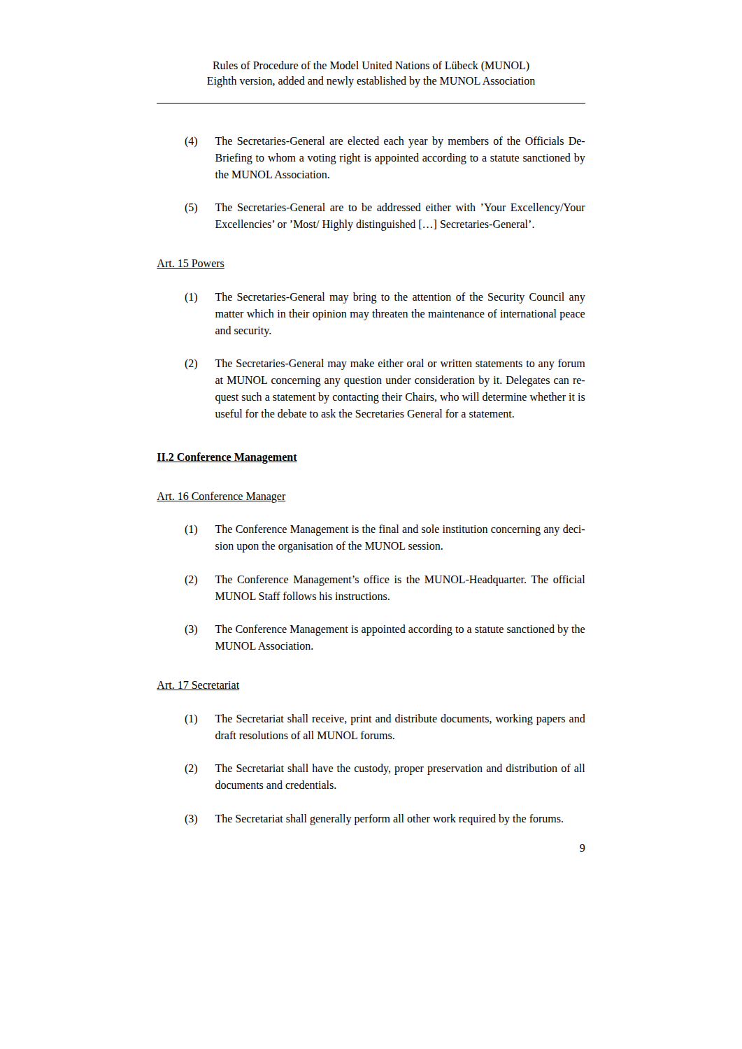Rules of Procedure of the Model United Nations of Lübeck (MUNOL) Eighth version, added and newly established by the MUNOL Association
(4) The Secretaries-General are elected each year by members of the Officials De-Briefing to whom a voting right is appointed according to a statute sanctioned by the MUNOL Association.
(5) The Secretaries-General are to be addressed either with ’Your Excellency/Your Excellencies’ or ’Most/ Highly distinguished […] Secretaries-General’.
Art. 15 Powers
(1) The Secretaries-General may bring to the attention of the Security Council any matter which in their opinion may threaten the maintenance of international peace and security.
(2) The Secretaries-General may make either oral or written statements to any forum at MUNOL concerning any question under consideration by it. Delegates can request such a statement by contacting their Chairs, who will determine whether it is useful for the debate to ask the Secretaries General for a statement.
II.2 Conference Management
Art. 16 Conference Manager
(1) The Conference Management is the final and sole institution concerning any decision upon the organisation of the MUNOL session.
(2) The Conference Management’s office is the MUNOL-Headquarter. The official MUNOL Staff follows his instructions.
(3) The Conference Management is appointed according to a statute sanctioned by the MUNOL Association.
Art. 17 Secretariat
(1) The Secretariat shall receive, print and distribute documents, working papers and draft resolutions of all MUNOL forums.
(2) The Secretariat shall have the custody, proper preservation and distribution of all documents and credentials.
(3) The Secretariat shall generally perform all other work required by the forums.
9